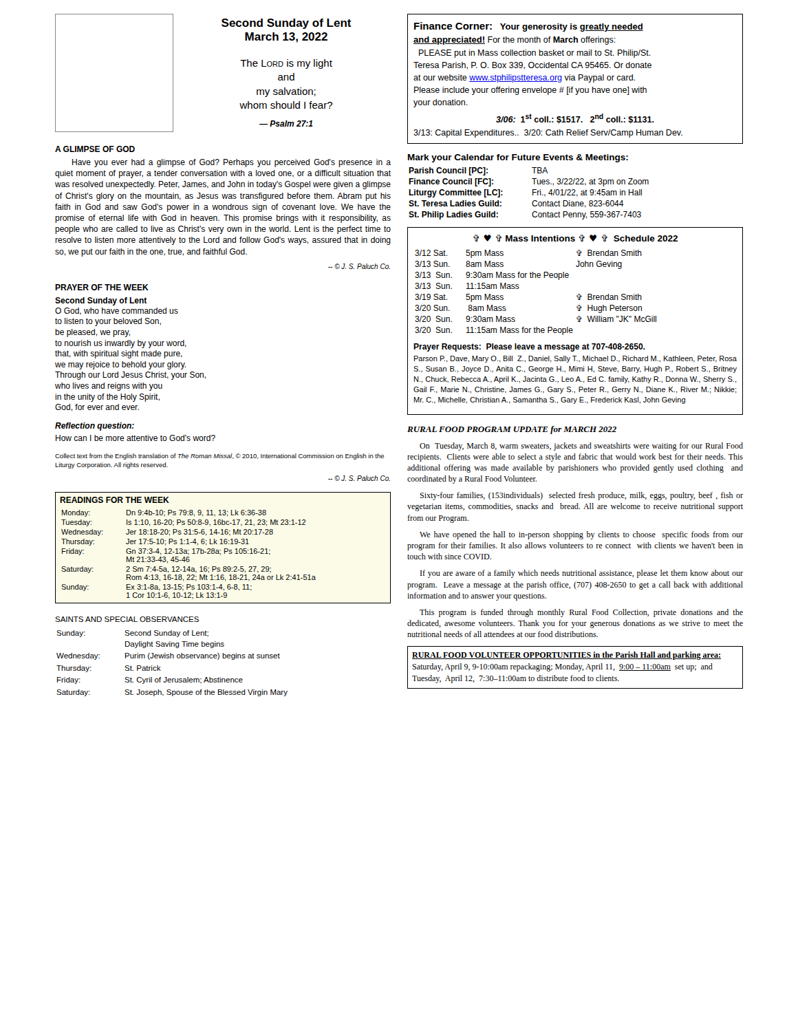Second Sunday of Lent
March 13, 2022
The Lord is my light
and
my salvation;
whom should I fear?
— Psalm 27:1
A GLIMPSE OF GOD
Have you ever had a glimpse of God? Perhaps you perceived God's presence in a quiet moment of prayer, a tender conversation with a loved one, or a difficult situation that was resolved unexpectedly. Peter, James, and John in today's Gospel were given a glimpse of Christ's glory on the mountain, as Jesus was transfigured before them. Abram put his faith in God and saw God's power in a wondrous sign of covenant love. We have the promise of eternal life with God in heaven. This promise brings with it responsibility, as people who are called to live as Christ's very own in the world. Lent is the perfect time to resolve to listen more attentively to the Lord and follow God's ways, assured that in doing so, we put our faith in the one, true, and faithful God.
-- © J. S. Paluch Co.
PRAYER OF THE WEEK
Second Sunday of Lent
O God, who have commanded us
to listen to your beloved Son,
be pleased, we pray,
to nourish us inwardly by your word,
that, with spiritual sight made pure,
we may rejoice to behold your glory.
Through our Lord Jesus Christ, your Son,
who lives and reigns with you
in the unity of the Holy Spirit,
God, for ever and ever.
Reflection question:
How can I be more attentive to God's word?
Collect text from the English translation of The Roman Missal, © 2010, International Commission on English in the Liturgy Corporation. All rights reserved.
-- © J. S. Paluch Co.
READINGS FOR THE WEEK
| Monday: | Dn 9:4b-10; Ps 79:8, 9, 11, 13; Lk 6:36-38 |
| Tuesday: | Is 1:10, 16-20; Ps 50:8-9, 16bc-17, 21, 23; Mt 23:1-12 |
| Wednesday: | Jer 18:18-20; Ps 31:5-6, 14-16; Mt 20:17-28 |
| Thursday: | Jer 17:5-10; Ps 1:1-4, 6; Lk 16:19-31 |
| Friday: | Gn 37:3-4, 12-13a; 17b-28a; Ps 105:16-21; Mt 21:33-43, 45-46 |
| Saturday: | 2 Sm 7:4-5a, 12-14a, 16; Ps 89:2-5, 27, 29; Rom 4:13, 16-18, 22; Mt 1:16, 18-21, 24a or Lk 2:41-51a |
| Sunday: | Ex 3:1-8a, 13-15; Ps 103:1-4, 6-8, 11; 1 Cor 10:1-6, 10-12; Lk 13:1-9 |
SAINTS AND SPECIAL OBSERVANCES
| Sunday: | Second Sunday of Lent; Daylight Saving Time begins |
| Wednesday: | Purim (Jewish observance) begins at sunset |
| Thursday: | St. Patrick |
| Friday: | St. Cyril of Jerusalem; Abstinence |
| Saturday: | St. Joseph, Spouse of the Blessed Virgin Mary |
Finance Corner:
Your generosity is greatly needed and appreciated! For the month of March offerings: PLEASE put in Mass collection basket or mail to St. Philip/St. Teresa Parish, P. O. Box 339, Occidental CA 95465. Or donate at our website www.stphilipstteresa.org via Paypal or card. Please include your offering envelope # [if you have one] with your donation.
3/06: 1st coll.: $1517. 2nd coll.: $1131.
3/13: Capital Expenditures.. 3/20: Cath Relief Serv/Camp Human Dev.
Mark your Calendar for Future Events & Meetings:
| Parish Council [PC]: | TBA |
| Finance Council [FC]: | Tues., 3/22/22, at 3pm on Zoom |
| Liturgy Committee [LC]: | Fri., 4/01/22, at 9:45am in Hall |
| St. Teresa Ladies Guild: | Contact Diane, 823-6044 |
| St. Philip Ladies Guild: | Contact Penny, 559-367-7403 |
✞ ♥ ✞ Mass Intentions ✞ ♥ ✞ Schedule 2022
| 3/12 Sat. | 5pm Mass | ✞ Brendan Smith |
| 3/13 Sun. | 8am Mass | John Geving |
| 3/13 Sun. | 9:30am Mass for the People | |
| 3/13 Sun. | 11:15am Mass | |
| 3/19 Sat. | 5pm Mass | ✞ Brendan Smith |
| 3/20 Sun. | 8am Mass | ✞ Hugh Peterson |
| 3/20 Sun. | 9:30am Mass | ✞ William "JK" McGill |
| 3/20 Sun. | 11:15am Mass for the People | |
Prayer Requests: Please leave a message at 707-408-2650.
Parson P., Dave, Mary O., Bill Z., Daniel, Sally T., Michael D., Richard M., Kathleen, Peter, Rosa S., Susan B., Joyce D., Anita C., George H., Mimi H, Steve, Barry, Hugh P., Robert S., Britney N., Chuck, Rebecca A., April K., Jacinta G., Leo A., Ed C. family, Kathy R., Donna W., Sherry S., Gail F., Marie N., Christine, James G., Gary S., Peter R., Gerry N., Diane K., River M.; Nikkie; Mr. C., Michelle, Christian A., Samantha S., Gary E., Frederick Kasl, John Geving
RURAL FOOD PROGRAM UPDATE for MARCH 2022
On Tuesday, March 8, warm sweaters, jackets and sweatshirts were waiting for our Rural Food recipients. Clients were able to select a style and fabric that would work best for their needs. This additional offering was made available by parishioners who provided gently used clothing and coordinated by a Rural Food Volunteer.
Sixty-four families, (153individuals) selected fresh produce, milk, eggs, poultry, beef , fish or vegetarian items, commodities, snacks and bread. All are welcome to receive nutritional support from our Program.
We have opened the hall to in-person shopping by clients to choose specific foods from our program for their families. It also allows volunteers to re connect with clients we haven't been in touch with since COVID.
If you are aware of a family which needs nutritional assistance, please let them know about our program. Leave a message at the parish office, (707) 408-2650 to get a call back with additional information and to answer your questions.
This program is funded through monthly Rural Food Collection, private donations and the dedicated, awesome volunteers. Thank you for your generous donations as we strive to meet the nutritional needs of all attendees at our food distributions.
RURAL FOOD VOLUNTEER OPPORTUNITIES in the Parish Hall and parking area: Saturday, April 9, 9-10:00am repackaging; Monday, April 11, 9:00 – 11:00am set up; and Tuesday, April 12, 7:30–11:00am to distribute food to clients.